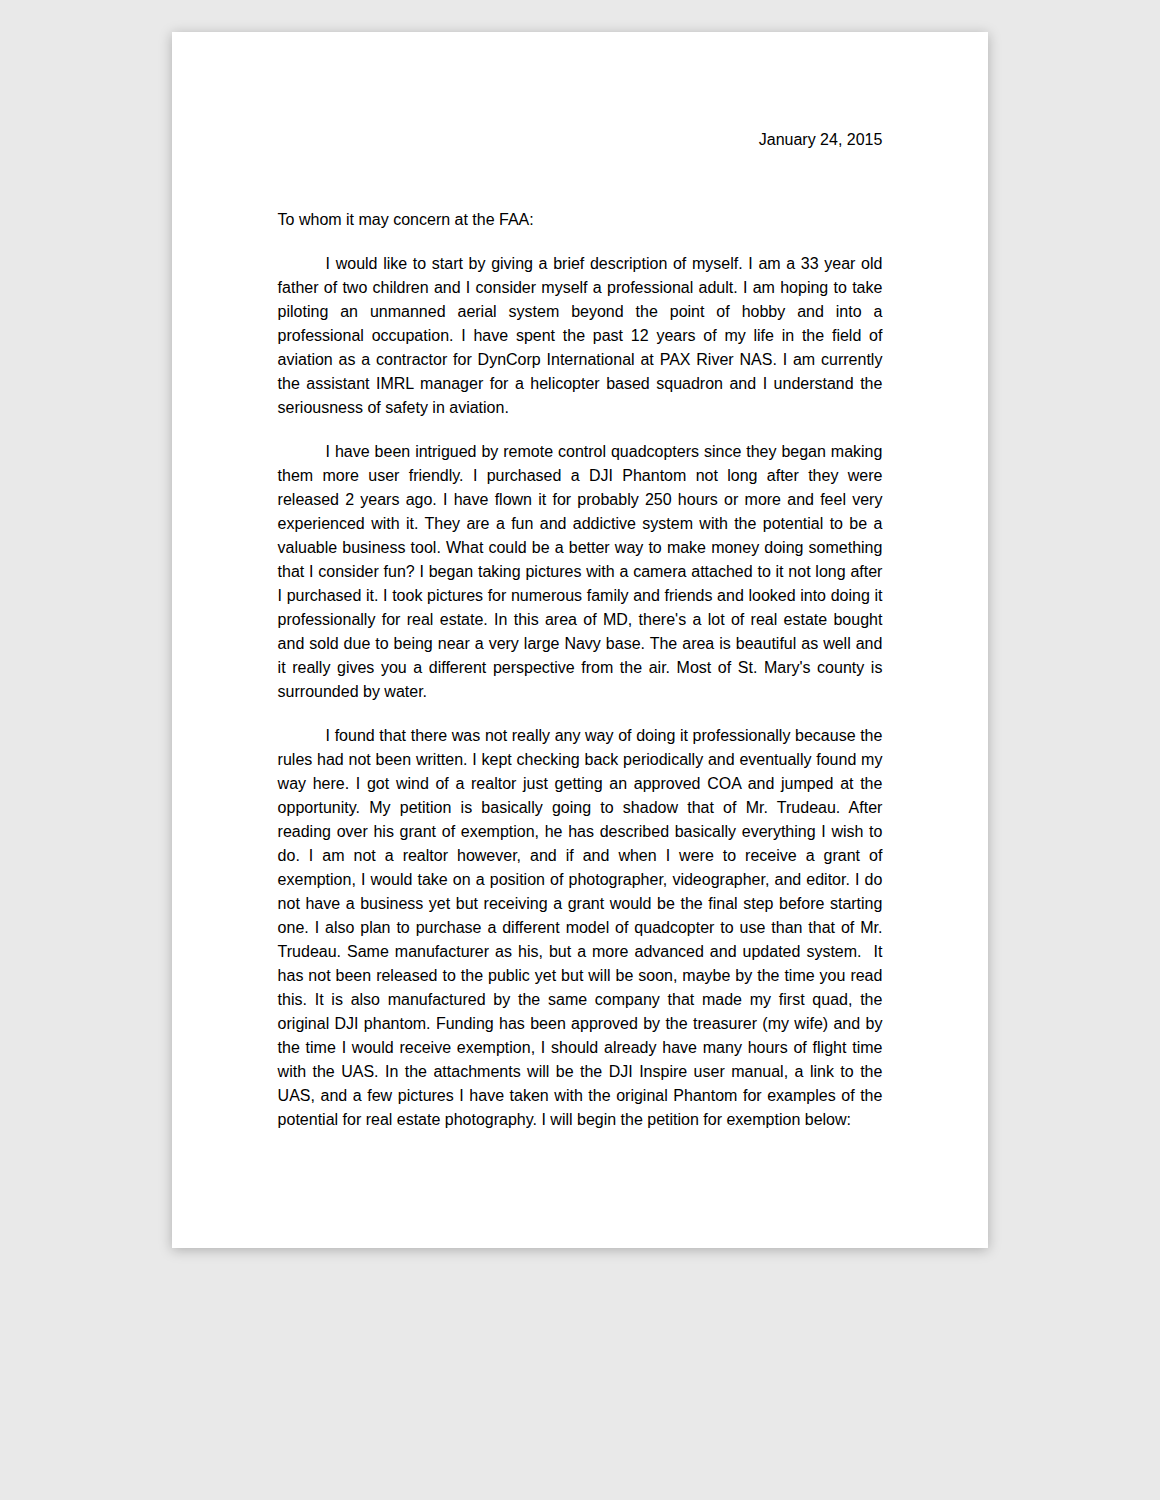January 24, 2015
To whom it may concern at the FAA:
I would like to start by giving a brief description of myself. I am a 33 year old father of two children and I consider myself a professional adult. I am hoping to take piloting an unmanned aerial system beyond the point of hobby and into a professional occupation. I have spent the past 12 years of my life in the field of aviation as a contractor for DynCorp International at PAX River NAS. I am currently the assistant IMRL manager for a helicopter based squadron and I understand the seriousness of safety in aviation.
I have been intrigued by remote control quadcopters since they began making them more user friendly. I purchased a DJI Phantom not long after they were released 2 years ago. I have flown it for probably 250 hours or more and feel very experienced with it. They are a fun and addictive system with the potential to be a valuable business tool. What could be a better way to make money doing something that I consider fun? I began taking pictures with a camera attached to it not long after I purchased it. I took pictures for numerous family and friends and looked into doing it professionally for real estate. In this area of MD, there's a lot of real estate bought and sold due to being near a very large Navy base. The area is beautiful as well and it really gives you a different perspective from the air. Most of St. Mary's county is surrounded by water.
I found that there was not really any way of doing it professionally because the rules had not been written. I kept checking back periodically and eventually found my way here. I got wind of a realtor just getting an approved COA and jumped at the opportunity. My petition is basically going to shadow that of Mr. Trudeau. After reading over his grant of exemption, he has described basically everything I wish to do. I am not a realtor however, and if and when I were to receive a grant of exemption, I would take on a position of photographer, videographer, and editor. I do not have a business yet but receiving a grant would be the final step before starting one. I also plan to purchase a different model of quadcopter to use than that of Mr. Trudeau. Same manufacturer as his, but a more advanced and updated system. It has not been released to the public yet but will be soon, maybe by the time you read this. It is also manufactured by the same company that made my first quad, the original DJI phantom. Funding has been approved by the treasurer (my wife) and by the time I would receive exemption, I should already have many hours of flight time with the UAS. In the attachments will be the DJI Inspire user manual, a link to the UAS, and a few pictures I have taken with the original Phantom for examples of the potential for real estate photography. I will begin the petition for exemption below: